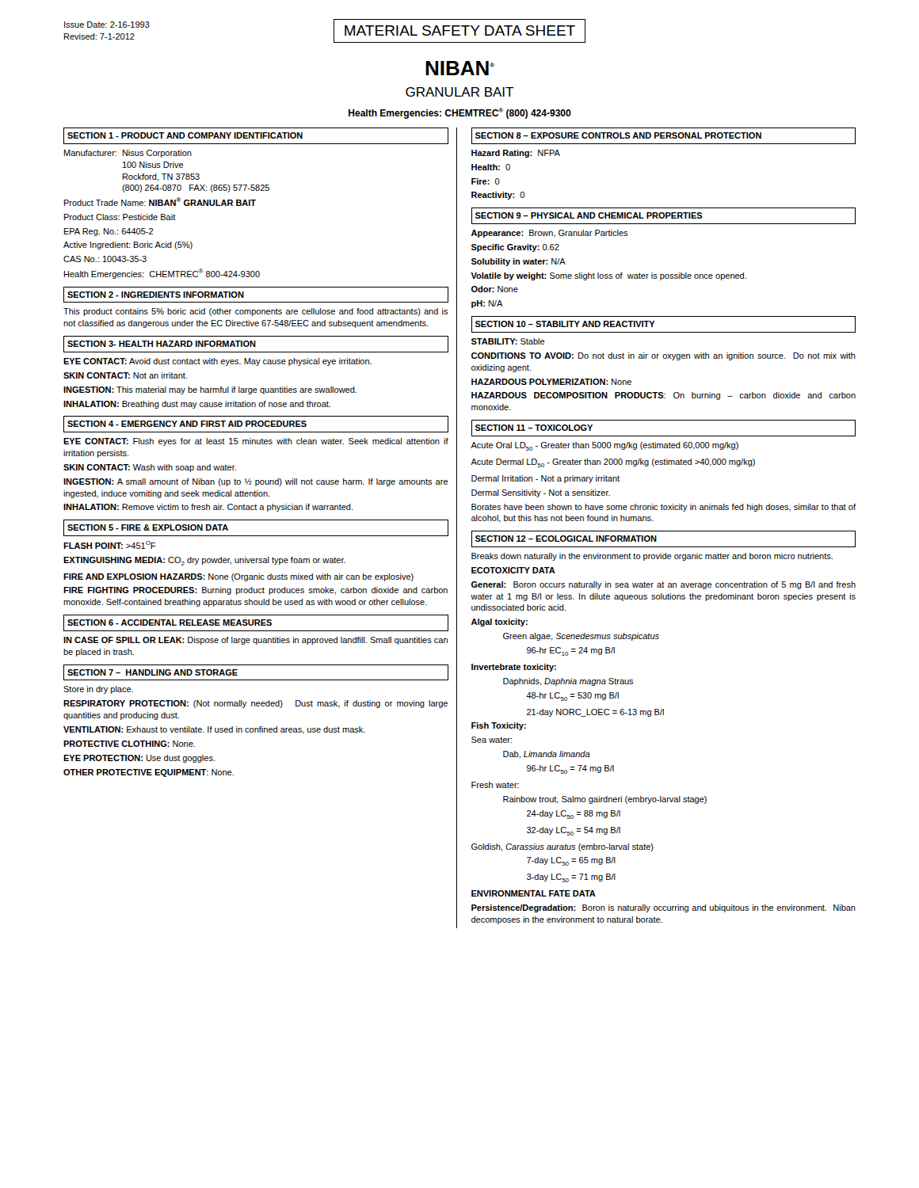Issue Date: 2-16-1993
Revised: 7-1-2012
MATERIAL SAFETY DATA SHEET
NIBAN®
GRANULAR BAIT
Health Emergencies: CHEMTREC® (800) 424-9300
SECTION 1 - PRODUCT AND COMPANY IDENTIFICATION
| Manufacturer: | Nisus Corporation |
| | 100 Nisus Drive |
| | Rockford, TN 37853 |
| | (800) 264-0870 FAX: (865) 577-5825 |
Product Trade Name: NIBAN® GRANULAR BAIT
Product Class: Pesticide Bait
EPA Reg. No.: 64405-2
Active Ingredient: Boric Acid (5%)
CAS No.: 10043-35-3
Health Emergencies: CHEMTREC® 800-424-9300
SECTION 2 - INGREDIENTS INFORMATION
This product contains 5% boric acid (other components are cellulose and food attractants) and is not classified as dangerous under the EC Directive 67-548/EEC and subsequent amendments.
SECTION 3- HEALTH HAZARD INFORMATION
EYE CONTACT: Avoid dust contact with eyes. May cause physical eye irritation.
SKIN CONTACT: Not an irritant.
INGESTION: This material may be harmful if large quantities are swallowed.
INHALATION: Breathing dust may cause irritation of nose and throat.
SECTION 4 - EMERGENCY AND FIRST AID PROCEDURES
EYE CONTACT: Flush eyes for at least 15 minutes with clean water. Seek medical attention if irritation persists.
SKIN CONTACT: Wash with soap and water.
INGESTION: A small amount of Niban (up to ½ pound) will not cause harm. If large amounts are ingested, induce vomiting and seek medical attention.
INHALATION: Remove victim to fresh air. Contact a physician if warranted.
SECTION 5 - FIRE & EXPLOSION DATA
FLASH POINT: >451OF
EXTINGUISHING MEDIA: CO2 dry powder, universal type foam or water.
FIRE AND EXPLOSION HAZARDS: None (Organic dusts mixed with air can be explosive)
FIRE FIGHTING PROCEDURES: Burning product produces smoke, carbon dioxide and carbon monoxide. Self-contained breathing apparatus should be used as with wood or other cellulose.
SECTION 6 - ACCIDENTAL RELEASE MEASURES
IN CASE OF SPILL OR LEAK: Dispose of large quantities in approved landfill. Small quantities can be placed in trash.
SECTION 7 – HANDLING AND STORAGE
Store in dry place.
RESPIRATORY PROTECTION: (Not normally needed) Dust mask, if dusting or moving large quantities and producing dust.
VENTILATION: Exhaust to ventilate. If used in confined areas, use dust mask.
PROTECTIVE CLOTHING: None.
EYE PROTECTION: Use dust goggles.
OTHER PROTECTIVE EQUIPMENT: None.
SECTION 8 – EXPOSURE CONTROLS AND PERSONAL PROTECTION
Hazard Rating: NFPA
Health: 0
Fire: 0
Reactivity: 0
SECTION 9 – PHYSICAL AND CHEMICAL PROPERTIES
Appearance: Brown, Granular Particles
Specific Gravity: 0.62
Solubility in water: N/A
Volatile by weight: Some slight loss of water is possible once opened.
Odor: None
pH: N/A
SECTION 10 – STABILITY AND REACTIVITY
STABILITY: Stable
CONDITIONS TO AVOID: Do not dust in air or oxygen with an ignition source. Do not mix with oxidizing agent.
HAZARDOUS POLYMERIZATION: None
HAZARDOUS DECOMPOSITION PRODUCTS: On burning – carbon dioxide and carbon monoxide.
SECTION 11 – TOXICOLOGY
Acute Oral LD50 - Greater than 5000 mg/kg (estimated 60,000 mg/kg)
Acute Dermal LD50 - Greater than 2000 mg/kg (estimated >40,000 mg/kg)
Dermal Irritation - Not a primary irritant
Dermal Sensitivity - Not a sensitizer.
Borates have been shown to have some chronic toxicity in animals fed high doses, similar to that of alcohol, but this has not been found in humans.
SECTION 12 – ECOLOGICAL INFORMATION
Breaks down naturally in the environment to provide organic matter and boron micro nutrients.
ECOTOXICITY DATA
General: Boron occurs naturally in sea water at an average concentration of 5 mg B/l and fresh water at 1 mg B/l or less. In dilute aqueous solutions the predominant boron species present is undissociated boric acid.
Algal toxicity:
Green algae, Scenedesmus subspicatus
96-hr EC10 = 24 mg B/l
Invertebrate toxicity:
Daphnids, Daphnia magna Straus
48-hr LC50 = 530 mg B/l
21-day NORC_LOEC = 6-13 mg B/l
Fish Toxicity:
Sea water:
Dab, Limanda limanda
96-hr LC50 = 74 mg B/l
Fresh water:
Rainbow trout, Salmo gairdneri (embryo-larval stage)
24-day LC50 = 88 mg B/l
32-day LC50 = 54 mg B/l
Goldish, Carassius auratus (embro-larval state)
7-day LC50 = 65 mg B/l
3-day LC50 = 71 mg B/l
ENVIRONMENTAL FATE DATA
Persistence/Degradation: Boron is naturally occurring and ubiquitous in the environment. Niban decomposes in the environment to natural borate.